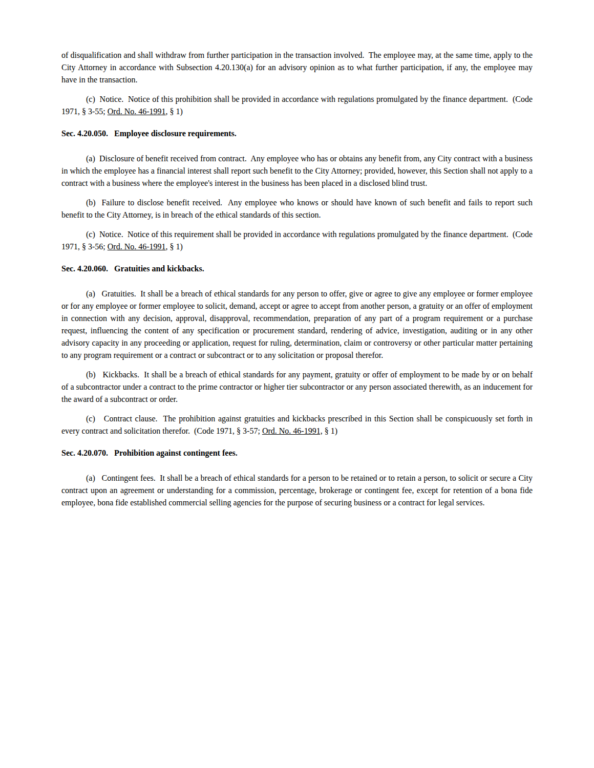of disqualification and shall withdraw from further participation in the transaction involved. The employee may, at the same time, apply to the City Attorney in accordance with Subsection 4.20.130(a) for an advisory opinion as to what further participation, if any, the employee may have in the transaction.
(c) Notice. Notice of this prohibition shall be provided in accordance with regulations promulgated by the finance department. (Code 1971, § 3-55; Ord. No. 46-1991, § 1)
Sec. 4.20.050. Employee disclosure requirements.
(a) Disclosure of benefit received from contract. Any employee who has or obtains any benefit from, any City contract with a business in which the employee has a financial interest shall report such benefit to the City Attorney; provided, however, this Section shall not apply to a contract with a business where the employee's interest in the business has been placed in a disclosed blind trust.
(b) Failure to disclose benefit received. Any employee who knows or should have known of such benefit and fails to report such benefit to the City Attorney, is in breach of the ethical standards of this section.
(c) Notice. Notice of this requirement shall be provided in accordance with regulations promulgated by the finance department. (Code 1971, § 3-56; Ord. No. 46-1991, § 1)
Sec. 4.20.060. Gratuities and kickbacks.
(a) Gratuities. It shall be a breach of ethical standards for any person to offer, give or agree to give any employee or former employee or for any employee or former employee to solicit, demand, accept or agree to accept from another person, a gratuity or an offer of employment in connection with any decision, approval, disapproval, recommendation, preparation of any part of a program requirement or a purchase request, influencing the content of any specification or procurement standard, rendering of advice, investigation, auditing or in any other advisory capacity in any proceeding or application, request for ruling, determination, claim or controversy or other particular matter pertaining to any program requirement or a contract or subcontract or to any solicitation or proposal therefor.
(b) Kickbacks. It shall be a breach of ethical standards for any payment, gratuity or offer of employment to be made by or on behalf of a subcontractor under a contract to the prime contractor or higher tier subcontractor or any person associated therewith, as an inducement for the award of a subcontract or order.
(c) Contract clause. The prohibition against gratuities and kickbacks prescribed in this Section shall be conspicuously set forth in every contract and solicitation therefor. (Code 1971, § 3-57; Ord. No. 46-1991, § 1)
Sec. 4.20.070. Prohibition against contingent fees.
(a) Contingent fees. It shall be a breach of ethical standards for a person to be retained or to retain a person, to solicit or secure a City contract upon an agreement or understanding for a commission, percentage, brokerage or contingent fee, except for retention of a bona fide employee, bona fide established commercial selling agencies for the purpose of securing business or a contract for legal services.